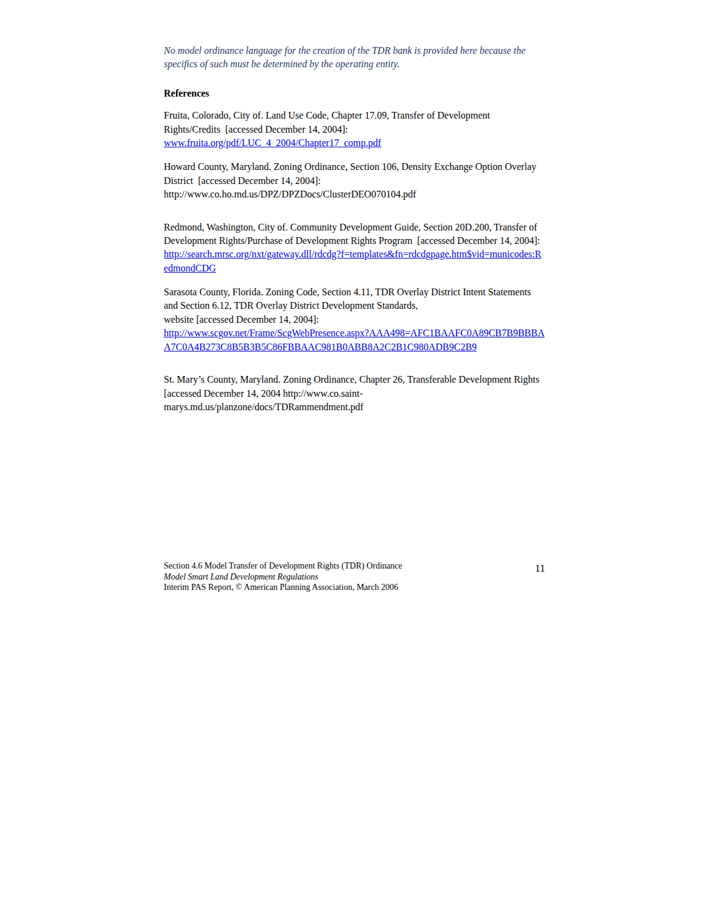No model ordinance language for the creation of the TDR bank is provided here because the specifics of such must be determined by the operating entity.
References
Fruita, Colorado, City of. Land Use Code, Chapter 17.09, Transfer of Development Rights/Credits [accessed December 14, 2004]:
www.fruita.org/pdf/LUC_4_2004/Chapter17_comp.pdf
Howard County, Maryland. Zoning Ordinance, Section 106, Density Exchange Option Overlay District [accessed December 14, 2004]:
http://www.co.ho.md.us/DPZ/DPZDocs/ClusterDEO070104.pdf
Redmond, Washington, City of. Community Development Guide, Section 20D.200, Transfer of Development Rights/Purchase of Development Rights Program [accessed December 14, 2004]:
http://search.mrsc.org/nxt/gateway.dll/rdcdg?f=templates&fn=rdcdgpage.htm$vid=municodes:RedmondCDG
Sarasota County, Florida. Zoning Code, Section 4.11, TDR Overlay District Intent Statements and Section 6.12, TDR Overlay District Development Standards,
website [accessed December 14, 2004]:
http://www.scgov.net/Frame/ScgWebPresence.aspx?AAA498=AFC1BAAFC0A89CB7B9BBBAA7C0A4B273C8B5B3B5C86FBBAAC981B0ABB8A2C2B1C980ADB9C2B9
St. Mary’s County, Maryland. Zoning Ordinance, Chapter 26, Transferable Development Rights [accessed December 14, 2004 http://www.co.saint-marys.md.us/planzone/docs/TDRammendment.pdf
Section 4.6 Model Transfer of Development Rights (TDR) Ordinance
Model Smart Land Development Regulations
Interim PAS Report, © American Planning Association, March 2006
11